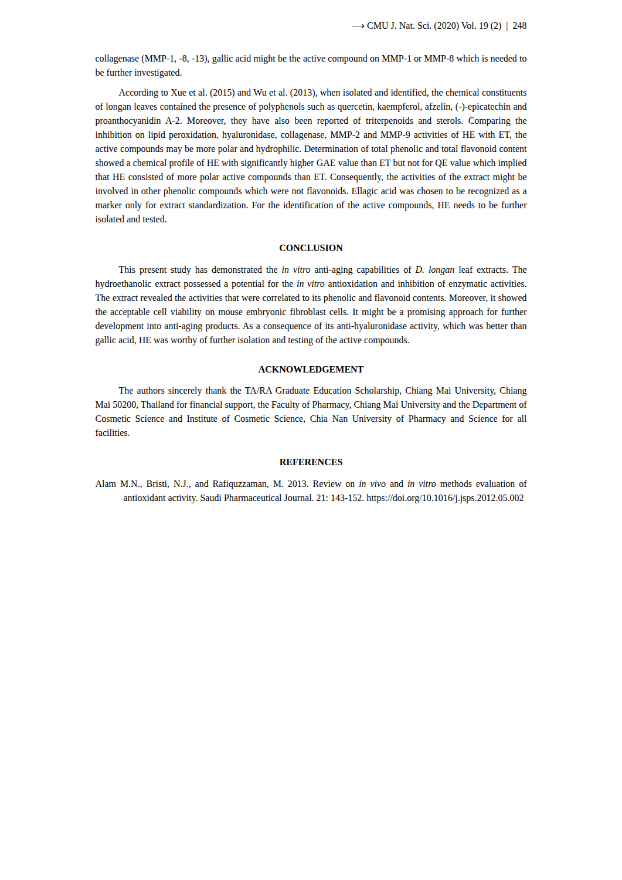⟶ CMU J. Nat. Sci. (2020) Vol. 19 (2) | 248
collagenase (MMP-1, -8, -13), gallic acid might be the active compound on MMP-1 or MMP-8 which is needed to be further investigated.
According to Xue et al. (2015) and Wu et al. (2013), when isolated and identified, the chemical constituents of longan leaves contained the presence of polyphenols such as quercetin, kaempferol, afzelin, (-)-epicatechin and proanthocyanidin A-2. Moreover, they have also been reported of triterpenoids and sterols. Comparing the inhibition on lipid peroxidation, hyaluronidase, collagenase, MMP-2 and MMP-9 activities of HE with ET, the active compounds may be more polar and hydrophilic. Determination of total phenolic and total flavonoid content showed a chemical profile of HE with significantly higher GAE value than ET but not for QE value which implied that HE consisted of more polar active compounds than ET. Consequently, the activities of the extract might be involved in other phenolic compounds which were not flavonoids. Ellagic acid was chosen to be recognized as a marker only for extract standardization. For the identification of the active compounds, HE needs to be further isolated and tested.
Conclusion
This present study has demonstrated the in vitro anti-aging capabilities of D. longan leaf extracts. The hydroethanolic extract possessed a potential for the in vitro antioxidation and inhibition of enzymatic activities. The extract revealed the activities that were correlated to its phenolic and flavonoid contents. Moreover, it showed the acceptable cell viability on mouse embryonic fibroblast cells. It might be a promising approach for further development into anti-aging products. As a consequence of its anti-hyaluronidase activity, which was better than gallic acid, HE was worthy of further isolation and testing of the active compounds.
Acknowledgement
The authors sincerely thank the TA/RA Graduate Education Scholarship, Chiang Mai University, Chiang Mai 50200, Thailand for financial support, the Faculty of Pharmacy, Chiang Mai University and the Department of Cosmetic Science and Institute of Cosmetic Science, Chia Nan University of Pharmacy and Science for all facilities.
References
Alam M.N., Bristi, N.J., and Rafiquzzaman, M. 2013. Review on in vivo and in vitro methods evaluation of antioxidant activity. Saudi Pharmaceutical Journal. 21: 143-152. https://doi.org/10.1016/j.jsps.2012.05.002